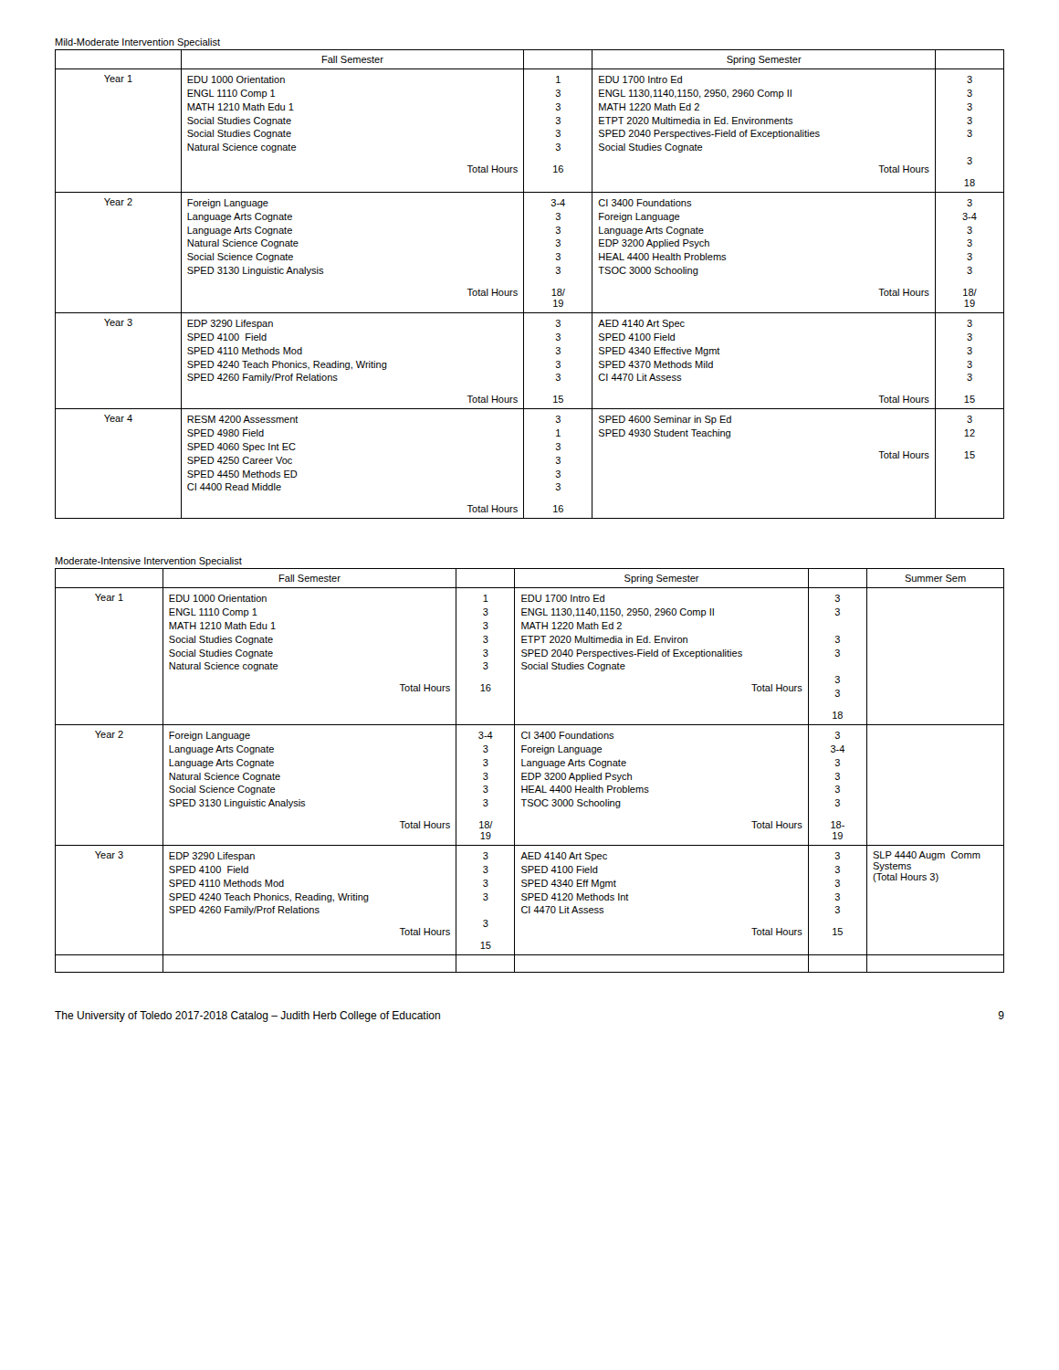Mild-Moderate Intervention Specialist
| | Fall Semester | | Spring Semester | |
| --- | --- | --- | --- | --- |
| Year 1 | EDU 1000 Orientation ENGL 1110 Comp 1 MATH 1210 Math Edu 1 Social Studies Cognate Social Studies Cognate Natural Science cognate Total Hours | 1 3 3 3 3 3 16 | EDU 1700 Intro Ed ENGL 1130,1140,1150, 2950, 2960 Comp II MATH 1220 Math Ed 2 ETPT 2020 Multimedia in Ed. Environments SPED 2040 Perspectives-Field of Exceptionalities Social Studies Cognate Total Hours | 3 3 3 3 3 3 18 |
| Year 2 | Foreign Language Language Arts Cognate Language Arts Cognate Natural Science Cognate Social Science Cognate SPED 3130 Linguistic Analysis Total Hours | 3-4 3 3 3 3 3 18/ 19 | CI 3400 Foundations Foreign Language Language Arts Cognate EDP 3200 Applied Psych HEAL 4400 Health Problems TSOC 3000 Schooling Total Hours | 3 3-4 3 3 3 3 18/ 19 |
| Year 3 | EDP 3290 Lifespan SPED 4100 Field SPED 4110 Methods Mod SPED 4240 Teach Phonics, Reading, Writing SPED 4260 Family/Prof Relations Total Hours | 3 3 3 3 3 15 | AED 4140 Art Spec SPED 4100 Field SPED 4340 Effective Mgmt SPED 4370 Methods Mild CI 4470 Lit Assess Total Hours | 3 3 3 3 3 15 |
| Year 4 | RESM 4200 Assessment SPED 4980 Field SPED 4060 Spec Int EC SPED 4250 Career Voc SPED 4450 Methods ED CI 4400 Read Middle Total Hours | 3 1 3 3 3 3 16 | SPED 4600 Seminar in Sp Ed SPED 4930 Student Teaching Total Hours | 3 12 15 |
Moderate-Intensive Intervention Specialist
| | Fall Semester | | Spring Semester | | Summer Sem |
| --- | --- | --- | --- | --- | --- |
| Year 1 | EDU 1000 Orientation ENGL 1110 Comp 1 MATH 1210 Math Edu 1 Social Studies Cognate Social Studies Cognate Natural Science cognate Total Hours | 1 3 3 3 3 3 16 | EDU 1700 Intro Ed ENGL 1130,1140,1150, 2950, 2960 Comp II MATH 1220 Math Ed 2 ETPT 2020 Multimedia in Ed. Environ SPED 2040 Perspectives-Field of Exceptionalities Social Studies Cognate Total Hours | 3 3 3 3 3 3 18 | |
| Year 2 | Foreign Language Language Arts Cognate Language Arts Cognate Natural Science Cognate Social Science Cognate SPED 3130 Linguistic Analysis Total Hours | 3-4 3 3 3 3 3 18/ 19 | CI 3400 Foundations Foreign Language Language Arts Cognate EDP 3200 Applied Psych HEAL 4400 Health Problems TSOC 3000 Schooling Total Hours | 3 3-4 3 3 3 3 18- 19 | |
| Year 3 | EDP 3290 Lifespan SPED 4100 Field SPED 4110 Methods Mod SPED 4240 Teach Phonics, Reading, Writing SPED 4260 Family/Prof Relations Total Hours | 3 3 3 3 3 15 | AED 4140 Art Spec SPED 4100 Field SPED 4340 Eff Mgmt SPED 4120 Methods Int CI 4470 Lit Assess Total Hours | 3 3 3 3 3 15 | SLP 4440 Augm Comm Systems (Total Hours 3) |
The University of Toledo 2017-2018 Catalog – Judith Herb College of Education 9